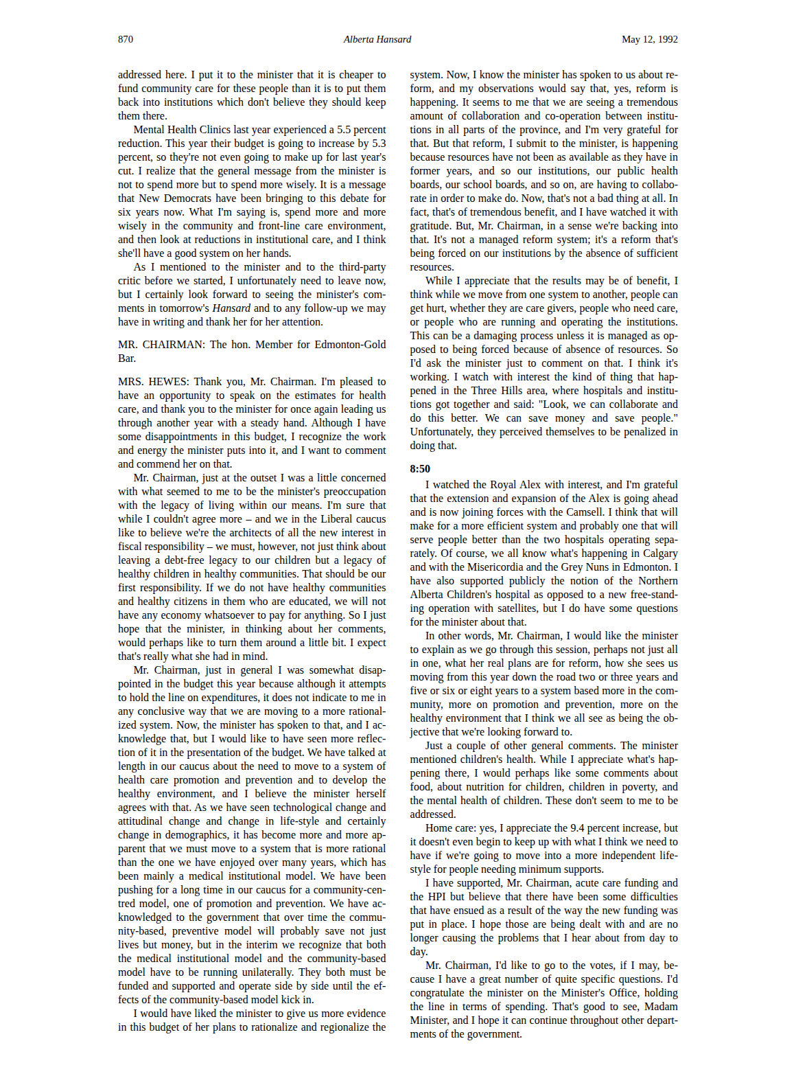870 Alberta Hansard May 12, 1992
addressed here. I put it to the minister that it is cheaper to fund community care for these people than it is to put them back into institutions which don't believe they should keep them there.
Mental Health Clinics last year experienced a 5.5 percent reduction. This year their budget is going to increase by 5.3 percent, so they're not even going to make up for last year's cut. I realize that the general message from the minister is not to spend more but to spend more wisely. It is a message that New Democrats have been bringing to this debate for six years now. What I'm saying is, spend more and more wisely in the community and front-line care environment, and then look at reductions in institutional care, and I think she'll have a good system on her hands.
As I mentioned to the minister and to the third-party critic before we started, I unfortunately need to leave now, but I certainly look forward to seeing the minister's comments in tomorrow's Hansard and to any follow-up we may have in writing and thank her for her attention.
MR. CHAIRMAN: The hon. Member for Edmonton-Gold Bar.
MRS. HEWES: Thank you, Mr. Chairman. I'm pleased to have an opportunity to speak on the estimates for health care, and thank you to the minister for once again leading us through another year with a steady hand. Although I have some disappointments in this budget, I recognize the work and energy the minister puts into it, and I want to comment and commend her on that.
Mr. Chairman, just at the outset I was a little concerned with what seemed to me to be the minister's preoccupation with the legacy of living within our means. I'm sure that while I couldn't agree more – and we in the Liberal caucus like to believe we're the architects of all the new interest in fiscal responsibility – we must, however, not just think about leaving a debt-free legacy to our children but a legacy of healthy children in healthy communities. That should be our first responsibility. If we do not have healthy communities and healthy citizens in them who are educated, we will not have any economy whatsoever to pay for anything. So I just hope that the minister, in thinking about her comments, would perhaps like to turn them around a little bit. I expect that's really what she had in mind.
Mr. Chairman, just in general I was somewhat disappointed in the budget this year because although it attempts to hold the line on expenditures, it does not indicate to me in any conclusive way that we are moving to a more rationalized system. Now, the minister has spoken to that, and I acknowledge that, but I would like to have seen more reflection of it in the presentation of the budget. We have talked at length in our caucus about the need to move to a system of health care promotion and prevention and to develop the healthy environment, and I believe the minister herself agrees with that. As we have seen technological change and attitudinal change and change in life-style and certainly change in demographics, it has become more and more apparent that we must move to a system that is more rational than the one we have enjoyed over many years, which has been mainly a medical institutional model. We have been pushing for a long time in our caucus for a community-centred model, one of promotion and prevention. We have acknowledged to the government that over time the community-based, preventive model will probably save not just lives but money, but in the interim we recognize that both the medical institutional model and the community-based model have to be running unilaterally. They both must be funded and supported and operate side by side until the effects of the community-based model kick in.
I would have liked the minister to give us more evidence in this budget of her plans to rationalize and regionalize the system. Now, I know the minister has spoken to us about reform, and my observations would say that, yes, reform is happening. It seems to me that we are seeing a tremendous amount of collaboration and co-operation between institutions in all parts of the province, and I'm very grateful for that. But that reform, I submit to the minister, is happening because resources have not been as available as they have in former years, and so our institutions, our public health boards, our school boards, and so on, are having to collaborate in order to make do. Now, that's not a bad thing at all. In fact, that's of tremendous benefit, and I have watched it with gratitude. But, Mr. Chairman, in a sense we're backing into that. It's not a managed reform system; it's a reform that's being forced on our institutions by the absence of sufficient resources.
While I appreciate that the results may be of benefit, I think while we move from one system to another, people can get hurt, whether they are care givers, people who need care, or people who are running and operating the institutions. This can be a damaging process unless it is managed as opposed to being forced because of absence of resources. So I'd ask the minister just to comment on that. I think it's working. I watch with interest the kind of thing that happened in the Three Hills area, where hospitals and institutions got together and said: "Look, we can collaborate and do this better. We can save money and save people." Unfortunately, they perceived themselves to be penalized in doing that.
8:50
I watched the Royal Alex with interest, and I'm grateful that the extension and expansion of the Alex is going ahead and is now joining forces with the Camsell. I think that will make for a more efficient system and probably one that will serve people better than the two hospitals operating separately. Of course, we all know what's happening in Calgary and with the Misericordia and the Grey Nuns in Edmonton. I have also supported publicly the notion of the Northern Alberta Children's hospital as opposed to a new free-standing operation with satellites, but I do have some questions for the minister about that.
In other words, Mr. Chairman, I would like the minister to explain as we go through this session, perhaps not just all in one, what her real plans are for reform, how she sees us moving from this year down the road two or three years and five or six or eight years to a system based more in the community, more on promotion and prevention, more on the healthy environment that I think we all see as being the objective that we're looking forward to.
Just a couple of other general comments. The minister mentioned children's health. While I appreciate what's happening there, I would perhaps like some comments about food, about nutrition for children, children in poverty, and the mental health of children. These don't seem to me to be addressed.
Home care: yes, I appreciate the 9.4 percent increase, but it doesn't even begin to keep up with what I think we need to have if we're going to move into a more independent life-style for people needing minimum supports.
I have supported, Mr. Chairman, acute care funding and the HPI but believe that there have been some difficulties that have ensued as a result of the way the new funding was put in place. I hope those are being dealt with and are no longer causing the problems that I hear about from day to day.
Mr. Chairman, I'd like to go to the votes, if I may, because I have a great number of quite specific questions. I'd congratulate the minister on the Minister's Office, holding the line in terms of spending. That's good to see, Madam Minister, and I hope it can continue throughout other departments of the government.